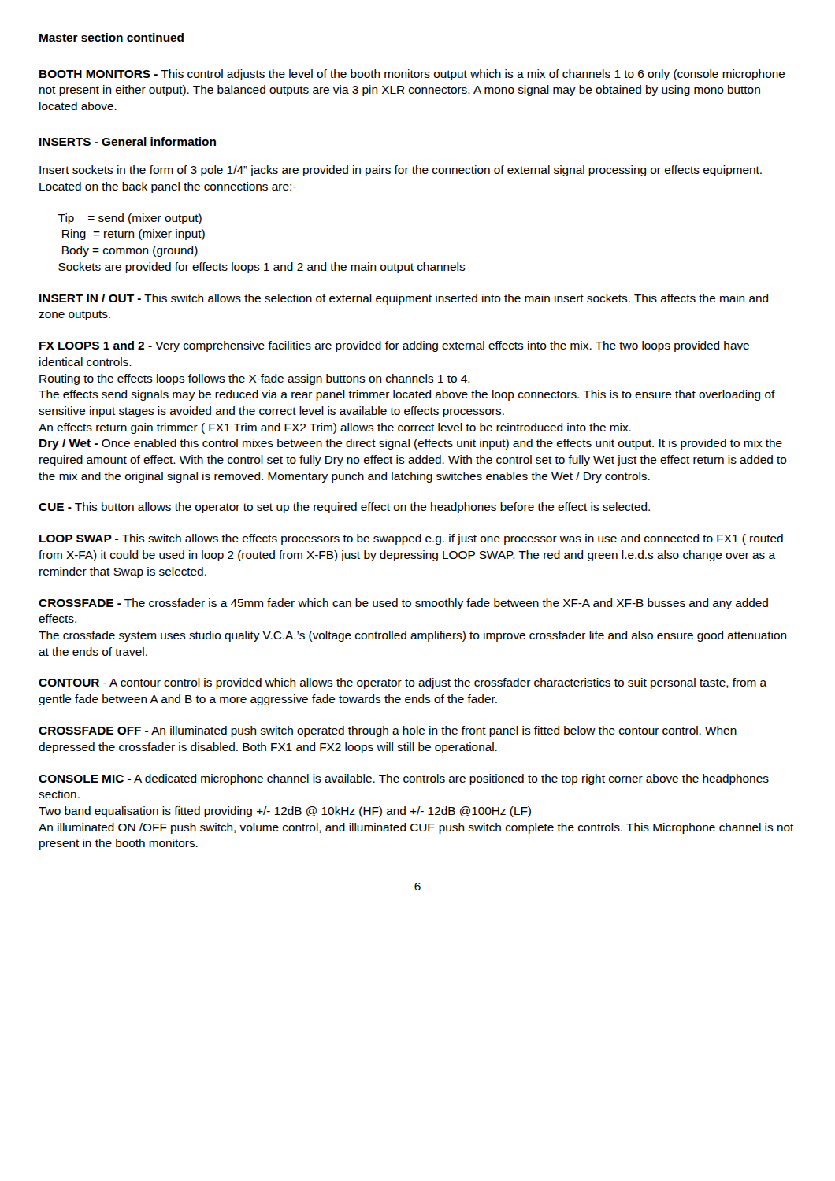Master section continued
BOOTH MONITORS - This control adjusts the level of the booth monitors output which is a mix of channels 1 to 6 only (console microphone not present in either output). The balanced outputs are via 3 pin XLR connectors. A mono signal may be obtained by using mono button located above.
INSERTS - General information
Insert sockets in the form of 3 pole 1/4” jacks are provided in pairs for the connection of external signal processing or effects equipment. Located on the back panel the connections are:-
Tip = send (mixer output)
Ring = return (mixer input)
Body = common (ground)
Sockets are provided for effects loops 1 and 2 and the main output channels
INSERT IN / OUT - This switch allows the selection of external equipment inserted into the main insert sockets. This affects the main and zone outputs.
FX LOOPS 1 and 2 - Very comprehensive facilities are provided for adding external effects into the mix. The two loops provided have identical controls.
Routing to the effects loops follows the X-fade assign buttons on channels 1 to 4.
The effects send signals may be reduced via a rear panel trimmer located above the loop connectors. This is to ensure that overloading of sensitive input stages is avoided and the correct level is available to effects processors.
An effects return gain trimmer ( FX1 Trim and FX2 Trim) allows the correct level to be reintroduced into the mix.
Dry / Wet - Once enabled this control mixes between the direct signal (effects unit input) and the effects unit output. It is provided to mix the required amount of effect. With the control set to fully Dry no effect is added. With the control set to fully Wet just the effect return is added to the mix and the original signal is removed. Momentary punch and latching switches enables the Wet / Dry controls.
CUE - This button allows the operator to set up the required effect on the headphones before the effect is selected.
LOOP SWAP - This switch allows the effects processors to be swapped e.g. if just one processor was in use and connected to FX1 ( routed from X-FA) it could be used in loop 2 (routed from X-FB) just by depressing LOOP SWAP. The red and green l.e.d.s also change over as a reminder that Swap is selected.
CROSSFADE - The crossfader is a 45mm fader which can be used to smoothly fade between the XF-A and XF-B busses and any added effects.
The crossfade system uses studio quality V.C.A.’s (voltage controlled amplifiers) to improve crossfader life and also ensure good attenuation at the ends of travel.
CONTOUR - A contour control is provided which allows the operator to adjust the crossfader characteristics to suit personal taste, from a gentle fade between A and B to a more aggressive fade towards the ends of the fader.
CROSSFADE OFF - An illuminated push switch operated through a hole in the front panel is fitted below the contour control. When depressed the crossfader is disabled. Both FX1 and FX2 loops will still be operational.
CONSOLE MIC - A dedicated microphone channel is available. The controls are positioned to the top right corner above the headphones section.
Two band equalisation is fitted providing +/- 12dB @ 10kHz (HF) and +/- 12dB @100Hz (LF)
An illuminated ON /OFF push switch, volume control, and illuminated CUE push switch complete the controls. This Microphone channel is not present in the booth monitors.
6